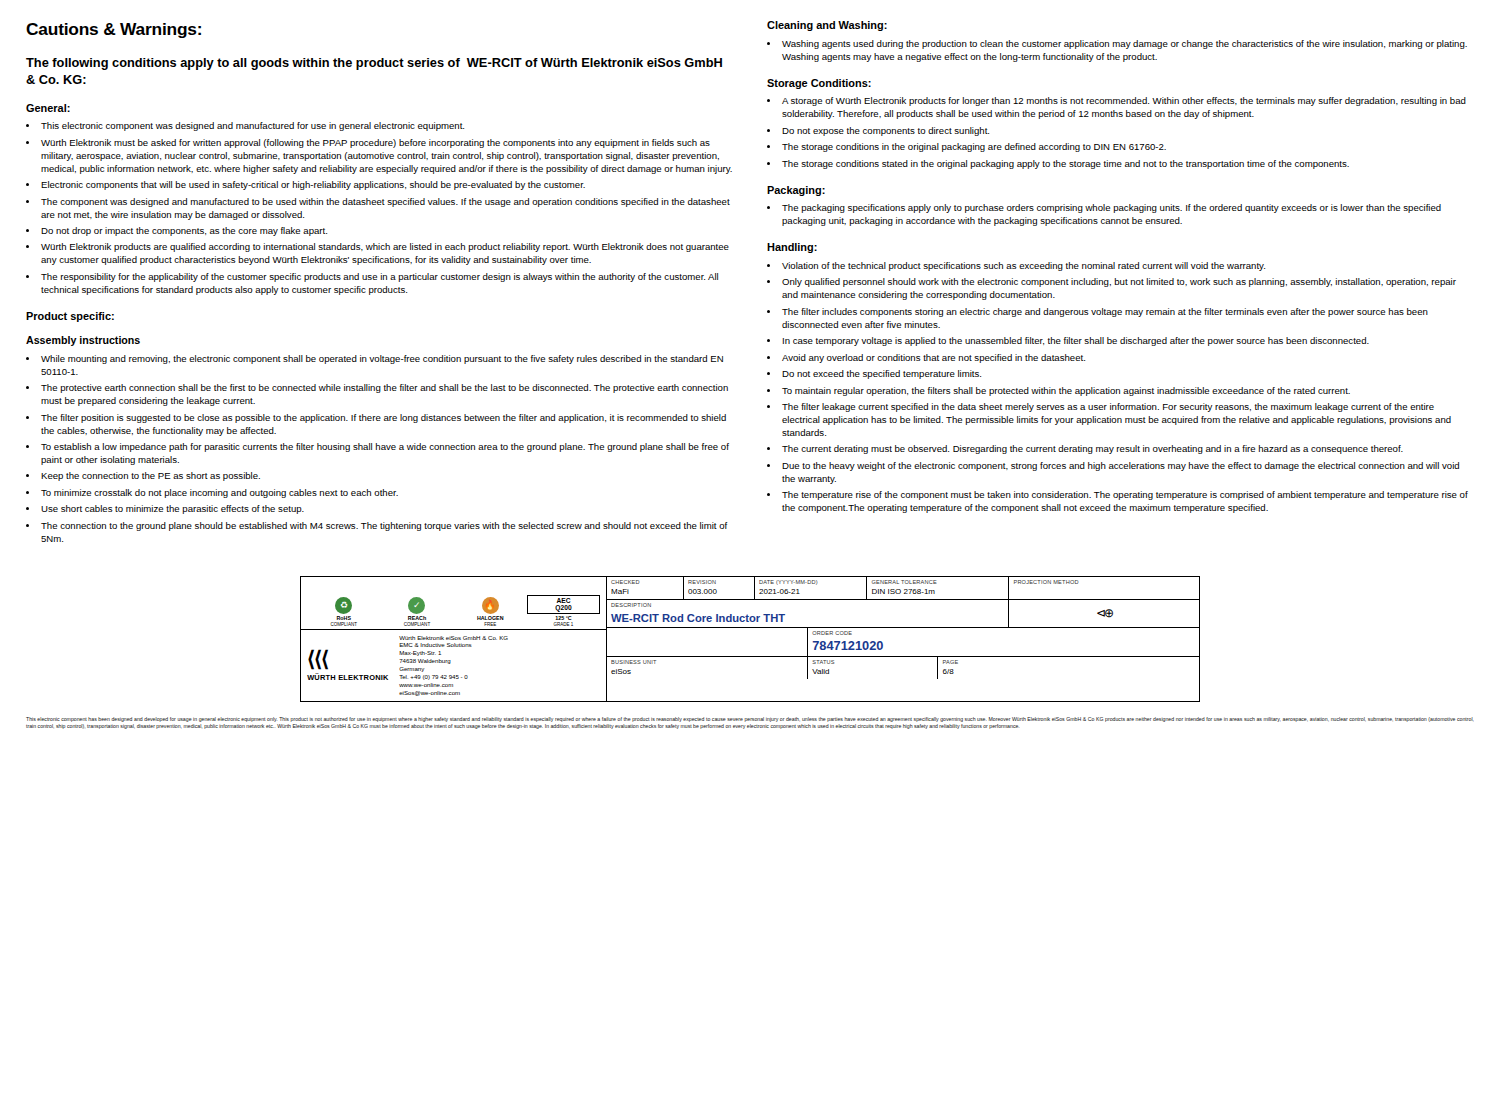Cautions & Warnings:
The following conditions apply to all goods within the product series of WE-RCIT of Würth Elektronik eiSos GmbH & Co. KG:
General:
This electronic component was designed and manufactured for use in general electronic equipment.
Würth Elektronik must be asked for written approval (following the PPAP procedure) before incorporating the components into any equipment in fields such as military, aerospace, aviation, nuclear control, submarine, transportation (automotive control, train control, ship control), transportation signal, disaster prevention, medical, public information network, etc. where higher safety and reliability are especially required and/or if there is the possibility of direct damage or human injury.
Electronic components that will be used in safety-critical or high-reliability applications, should be pre-evaluated by the customer.
The component was designed and manufactured to be used within the datasheet specified values. If the usage and operation conditions specified in the datasheet are not met, the wire insulation may be damaged or dissolved.
Do not drop or impact the components, as the core may flake apart.
Würth Elektronik products are qualified according to international standards, which are listed in each product reliability report. Würth Elektronik does not guarantee any customer qualified product characteristics beyond Würth Elektroniks' specifications, for its validity and sustainability over time.
The responsibility for the applicability of the customer specific products and use in a particular customer design is always within the authority of the customer. All technical specifications for standard products also apply to customer specific products.
Product specific:
Assembly instructions
While mounting and removing, the electronic component shall be operated in voltage-free condition pursuant to the five safety rules described in the standard EN 50110-1.
The protective earth connection shall be the first to be connected while installing the filter and shall be the last to be disconnected. The protective earth connection must be prepared considering the leakage current.
The filter position is suggested to be close as possible to the application. If there are long distances between the filter and application, it is recommended to shield the cables, otherwise, the functionality may be affected.
To establish a low impedance path for parasitic currents the filter housing shall have a wide connection area to the ground plane. The ground plane shall be free of paint or other isolating materials.
Keep the connection to the PE as short as possible.
To minimize crosstalk do not place incoming and outgoing cables next to each other.
Use short cables to minimize the parasitic effects of the setup.
The connection to the ground plane should be established with M4 screws. The tightening torque varies with the selected screw and should not exceed the limit of 5Nm.
Cleaning and Washing:
Washing agents used during the production to clean the customer application may damage or change the characteristics of the wire insulation, marking or plating. Washing agents may have a negative effect on the long-term functionality of the product.
Storage Conditions:
A storage of Würth Electronik products for longer than 12 months is not recommended. Within other effects, the terminals may suffer degradation, resulting in bad solderability. Therefore, all products shall be used within the period of 12 months based on the day of shipment.
Do not expose the components to direct sunlight.
The storage conditions in the original packaging are defined according to DIN EN 61760-2.
The storage conditions stated in the original packaging apply to the storage time and not to the transportation time of the components.
Packaging:
The packaging specifications apply only to purchase orders comprising whole packaging units. If the ordered quantity exceeds or is lower than the specified packaging unit, packaging in accordance with the packaging specifications cannot be ensured.
Handling:
Violation of the technical product specifications such as exceeding the nominal rated current will void the warranty.
Only qualified personnel should work with the electronic component including, but not limited to, work such as planning, assembly, installation, operation, repair and maintenance considering the corresponding documentation.
The filter includes components storing an electric charge and dangerous voltage may remain at the filter terminals even after the power source has been disconnected even after five minutes.
In case temporary voltage is applied to the unassembled filter, the filter shall be discharged after the power source has been disconnected.
Avoid any overload or conditions that are not specified in the datasheet.
Do not exceed the specified temperature limits.
To maintain regular operation, the filters shall be protected within the application against inadmissible exceedance of the rated current.
The filter leakage current specified in the data sheet merely serves as a user information. For security reasons, the maximum leakage current of the entire electrical application has to be limited. The permissible limits for your application must be acquired from the relative and applicable regulations, provisions and standards.
The current derating must be observed. Disregarding the current derating may result in overheating and in a fire hazard as a consequence thereof.
Due to the heavy weight of the electronic component, strong forces and high accelerations may have the effect to damage the electrical connection and will void the warranty.
The temperature rise of the component must be taken into consideration. The operating temperature is comprised of ambient temperature and temperature rise of the component.The operating temperature of the component shall not exceed the maximum temperature specified.
♻
RoHS
COMPLIANT
✓
REACh
COMPLIANT
🔥
HALOGEN
FREE
AEC
Q200
125 °C
GRADE 1
⟨⟨⟨
WÜRTH ELEKTRONIK
Würth Elektronik eiSos GmbH & Co. KG
EMC & Inductive Solutions
Max-Eyth-Str. 1
74638 Waldenburg
Germany
Tel. +49 (0) 79 42 945 - 0
www.we-online.com
eiSos@we-online.com
CHECKED
MaFi
REVISION
003.000
DATE (YYYY-MM-DD)
2021-06-21
GENERAL TOLERANCE
DIN ISO 2768-1m
PROJECTION METHOD
DESCRIPTION
WE-RCIT Rod Core Inductor THT
⊲⊕
ORDER CODE
7847121020
BUSINESS UNIT
eiSos
STATUS
Valid
PAGE
6/8
This electronic component has been designed and developed for usage in general electronic equipment only. This product is not authorized for use in equipment where a higher safety standard and reliability standard is especially required or where a failure of the product is reasonably expected to cause severe personal injury or death, unless the parties have executed an agreement specifically governing such use. Moreover Würth Elektronik eiSos GmbH & Co KG products are neither designed nor intended for use in areas such as military, aerospace, aviation, nuclear control, submarine, transportation (automotive control, train control, ship control), transportation signal, disaster prevention, medical, public information network etc.. Würth Elektronik eiSos GmbH & Co KG must be informed about the intent of such usage before the design-in stage. In addition, sufficient reliability evaluation checks for safety must be performed on every electronic component which is used in electrical circuits that require high safety and reliability functions or performance.